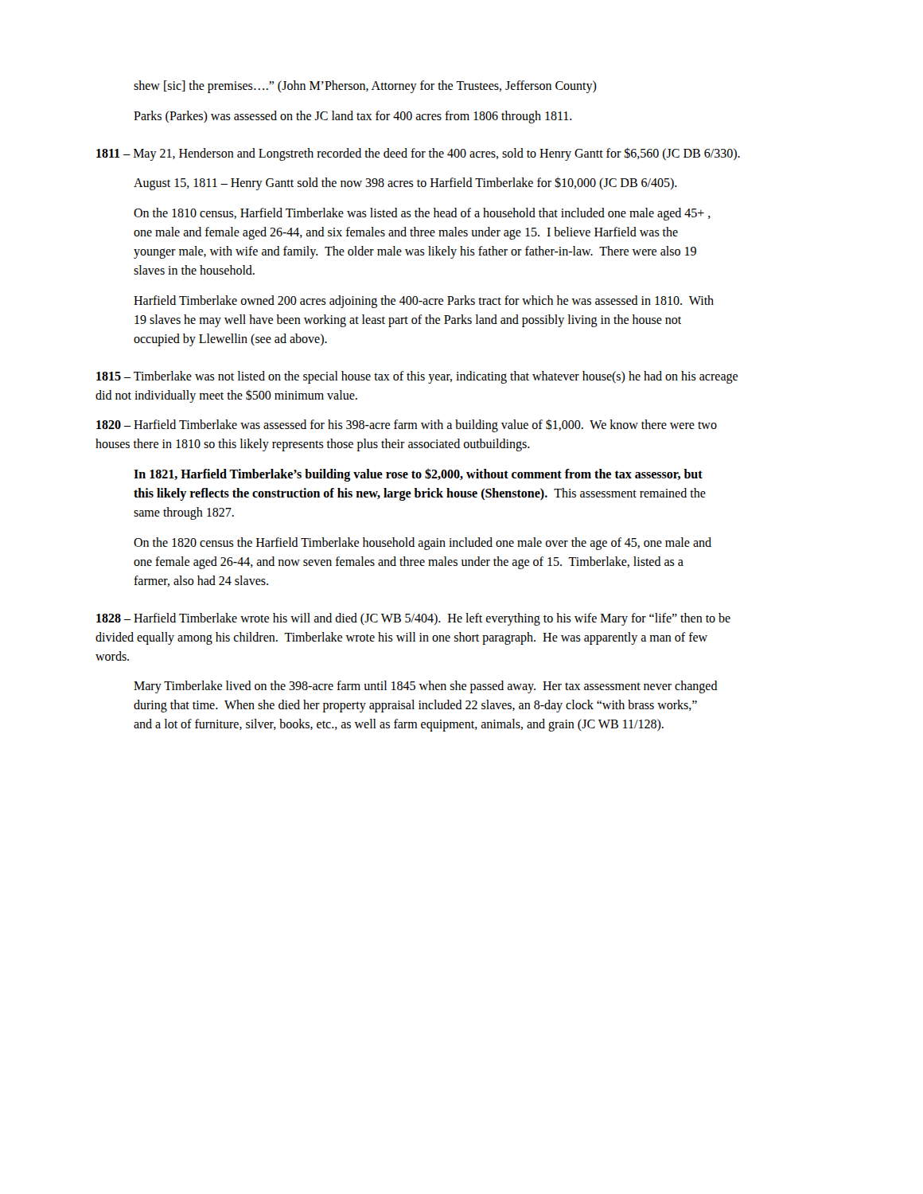shew [sic] the premises….” (John M’Pherson, Attorney for the Trustees, Jefferson County)
Parks (Parkes) was assessed on the JC land tax for 400 acres from 1806 through 1811.
1811 – May 21, Henderson and Longstreth recorded the deed for the 400 acres, sold to Henry Gantt for $6,560 (JC DB 6/330).
August 15, 1811 – Henry Gantt sold the now 398 acres to Harfield Timberlake for $10,000 (JC DB 6/405).
On the 1810 census, Harfield Timberlake was listed as the head of a household that included one male aged 45+ , one male and female aged 26-44, and six females and three males under age 15. I believe Harfield was the younger male, with wife and family. The older male was likely his father or father-in-law. There were also 19 slaves in the household.
Harfield Timberlake owned 200 acres adjoining the 400-acre Parks tract for which he was assessed in 1810. With 19 slaves he may well have been working at least part of the Parks land and possibly living in the house not occupied by Llewellin (see ad above).
1815 – Timberlake was not listed on the special house tax of this year, indicating that whatever house(s) he had on his acreage did not individually meet the $500 minimum value.
1820 – Harfield Timberlake was assessed for his 398-acre farm with a building value of $1,000. We know there were two houses there in 1810 so this likely represents those plus their associated outbuildings.
In 1821, Harfield Timberlake’s building value rose to $2,000, without comment from the tax assessor, but this likely reflects the construction of his new, large brick house (Shenstone). This assessment remained the same through 1827.
On the 1820 census the Harfield Timberlake household again included one male over the age of 45, one male and one female aged 26-44, and now seven females and three males under the age of 15. Timberlake, listed as a farmer, also had 24 slaves.
1828 – Harfield Timberlake wrote his will and died (JC WB 5/404). He left everything to his wife Mary for “life” then to be divided equally among his children. Timberlake wrote his will in one short paragraph. He was apparently a man of few words.
Mary Timberlake lived on the 398-acre farm until 1845 when she passed away. Her tax assessment never changed during that time. When she died her property appraisal included 22 slaves, an 8-day clock “with brass works,” and a lot of furniture, silver, books, etc., as well as farm equipment, animals, and grain (JC WB 11/128).